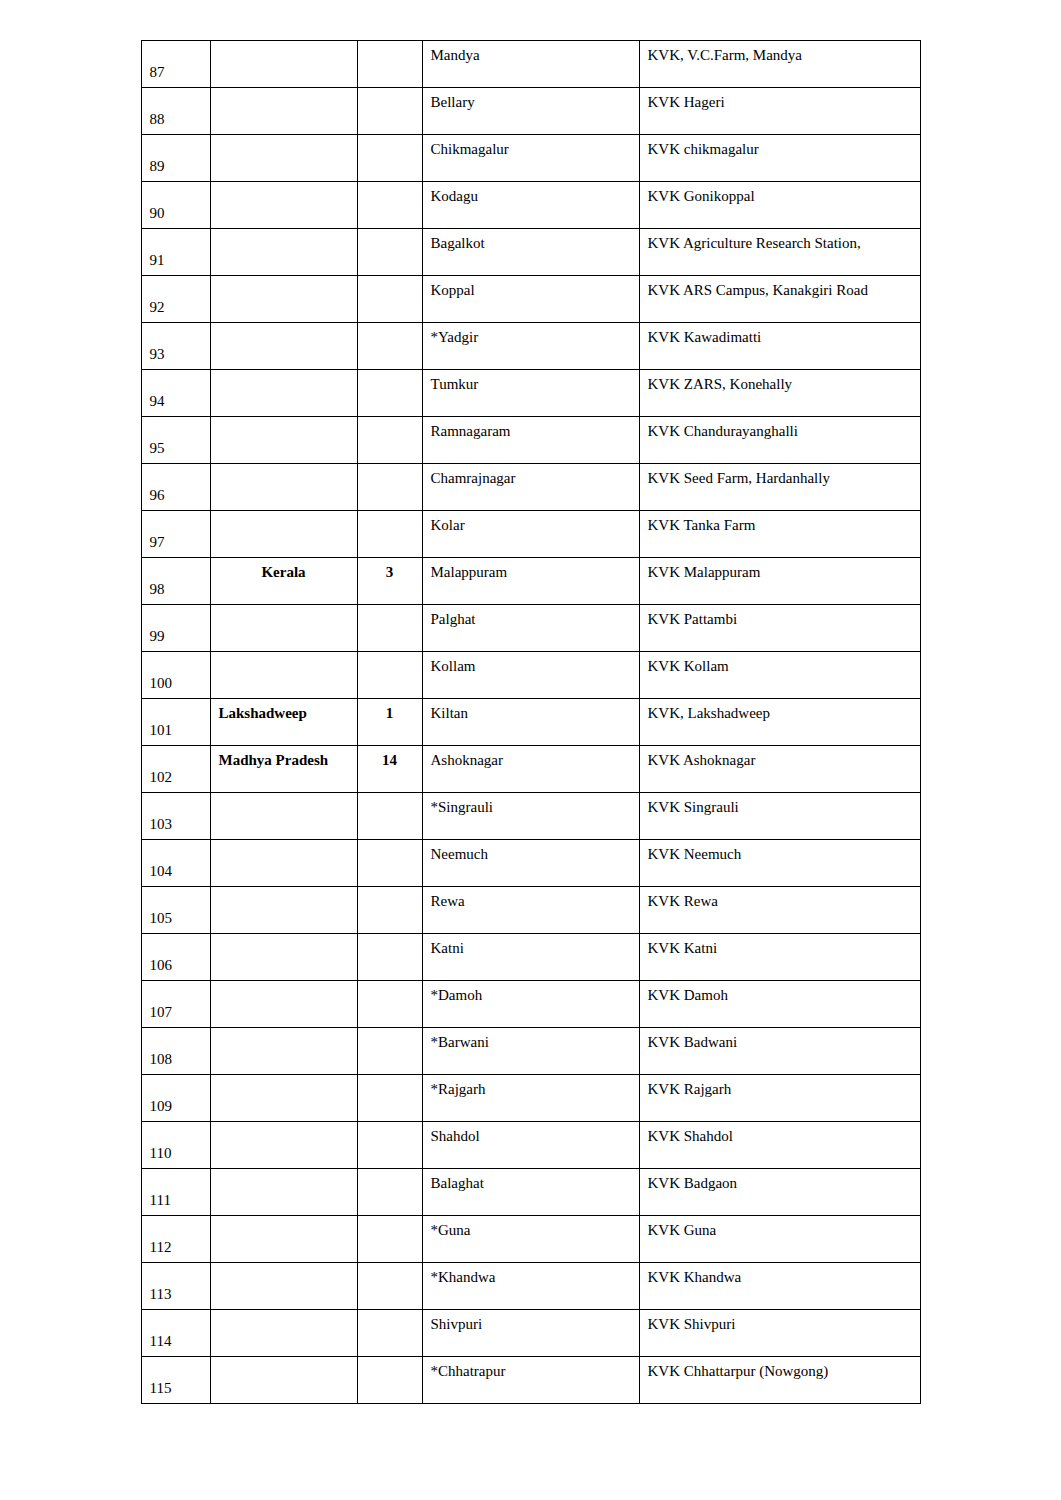| 87 | | | Mandya | KVK, V.C.Farm, Mandya |
| 88 | | | Bellary | KVK Hageri |
| 89 | | | Chikmagalur | KVK chikmagalur |
| 90 | | | Kodagu | KVK Gonikoppal |
| 91 | | | Bagalkot | KVK Agriculture Research Station, |
| 92 | | | Koppal | KVK ARS Campus, Kanakgiri Road |
| 93 | | | *Yadgir | KVK Kawadimatti |
| 94 | | | Tumkur | KVK ZARS, Konehally |
| 95 | | | Ramnagaram | KVK Chandurayanghalli |
| 96 | | | Chamrajnagar | KVK Seed Farm, Hardanhally |
| 97 | | | Kolar | KVK Tanka Farm |
| 98 | Kerala | 3 | Malappuram | KVK Malappuram |
| 99 | | | Palghat | KVK Pattambi |
| 100 | | | Kollam | KVK Kollam |
| 101 | Lakshadweep | 1 | Kiltan | KVK, Lakshadweep |
| 102 | Madhya Pradesh | 14 | Ashoknagar | KVK Ashoknagar |
| 103 | | | *Singrauli | KVK Singrauli |
| 104 | | | Neemuch | KVK Neemuch |
| 105 | | | Rewa | KVK Rewa |
| 106 | | | Katni | KVK Katni |
| 107 | | | *Damoh | KVK Damoh |
| 108 | | | *Barwani | KVK Badwani |
| 109 | | | *Rajgarh | KVK Rajgarh |
| 110 | | | Shahdol | KVK Shahdol |
| 111 | | | Balaghat | KVK Badgaon |
| 112 | | | *Guna | KVK Guna |
| 113 | | | *Khandwa | KVK Khandwa |
| 114 | | | Shivpuri | KVK Shivpuri |
| 115 | | | *Chhatrapur | KVK Chhattarpur (Nowgong) |